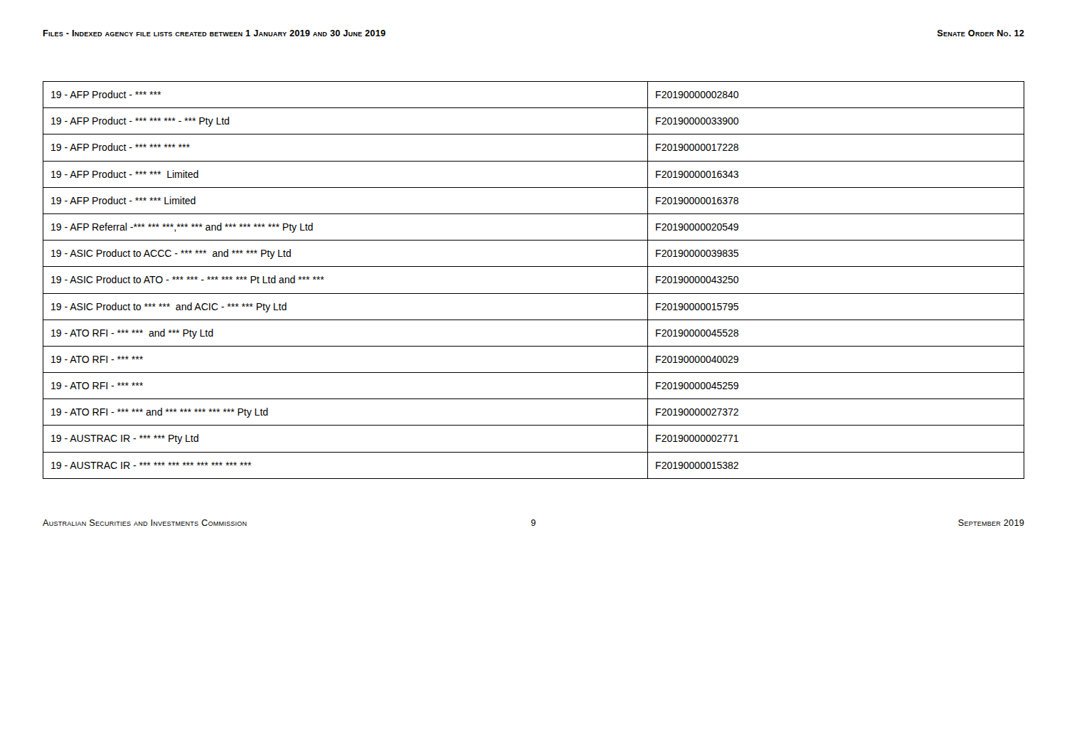Files - Indexed agency file lists created between 1 January 2019 and 30 June 2019
Senate Order No. 12
| 19 - AFP Product - *** *** | F20190000002840 |
| 19 - AFP Product - *** *** *** - *** Pty Ltd | F20190000033900 |
| 19 - AFP Product - *** *** *** *** | F20190000017228 |
| 19 - AFP Product - *** *** Limited | F20190000016343 |
| 19 - AFP Product - *** *** Limited | F20190000016378 |
| 19 - AFP Referral -*** *** ***,*** *** and *** *** *** *** Pty Ltd | F20190000020549 |
| 19 - ASIC Product to ACCC - *** *** and *** *** Pty Ltd | F20190000039835 |
| 19 - ASIC Product to ATO - *** *** - *** *** *** Pt Ltd and *** *** | F20190000043250 |
| 19 - ASIC Product to *** *** and ACIC - *** *** Pty Ltd | F20190000015795 |
| 19 - ATO RFI - *** *** and *** Pty Ltd | F20190000045528 |
| 19 - ATO RFI - *** *** | F20190000040029 |
| 19 - ATO RFI - *** *** | F20190000045259 |
| 19 - ATO RFI - *** *** and *** *** *** *** *** Pty Ltd | F20190000027372 |
| 19 - AUSTRAC IR - *** *** Pty Ltd | F20190000002771 |
| 19 - AUSTRAC IR - *** *** *** *** *** *** *** *** | F20190000015382 |
Australian Securities and Investments Commission
9
September 2019